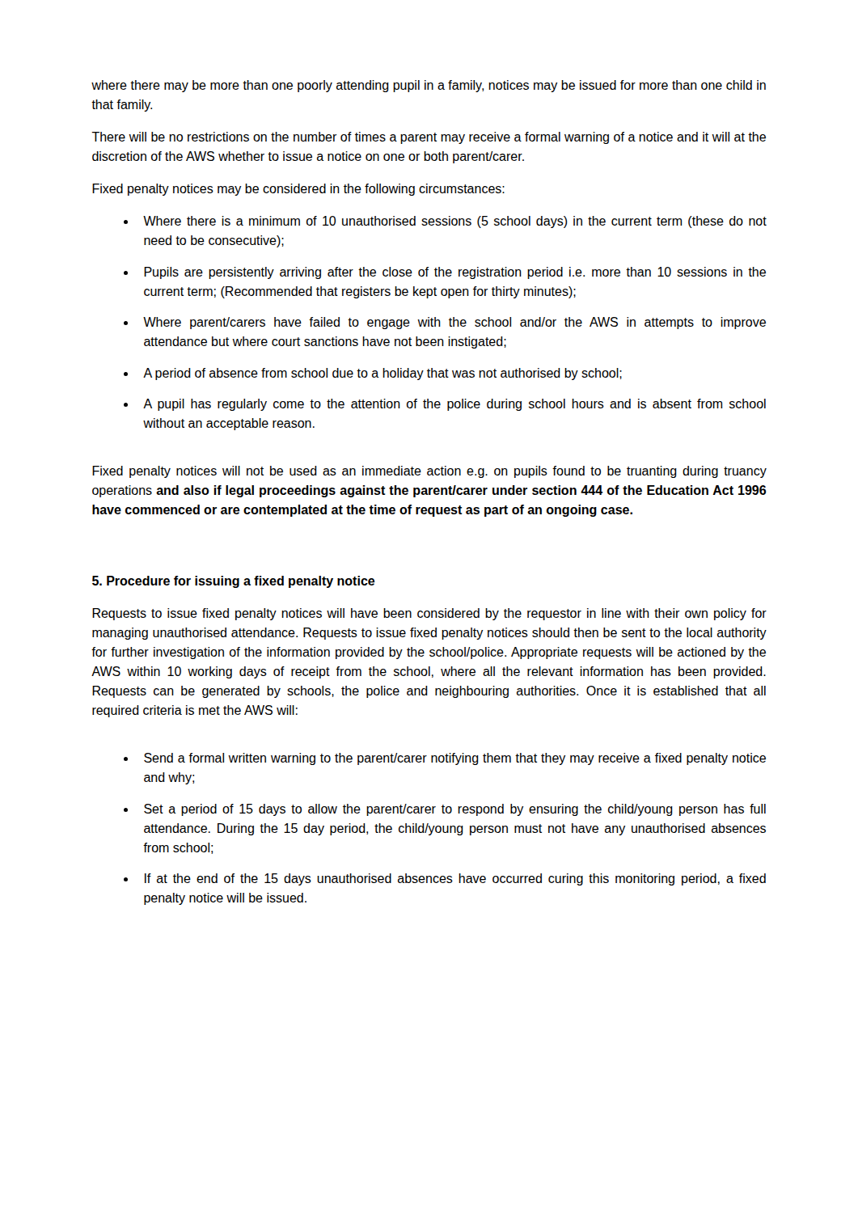where there may be more than one poorly attending pupil in a family, notices may be issued for more than one child in that family.
There will be no restrictions on the number of times a parent may receive a formal warning of a notice and it will at the discretion of the AWS whether to issue a notice on one or both parent/carer.
Fixed penalty notices may be considered in the following circumstances:
Where there is a minimum of 10 unauthorised sessions (5 school days) in the current term (these do not need to be consecutive);
Pupils are persistently arriving after the close of the registration period i.e. more than 10 sessions in the current term; (Recommended that registers be kept open for thirty minutes);
Where parent/carers have failed to engage with the school and/or the AWS in attempts to improve attendance but where court sanctions have not been instigated;
A period of absence from school due to a holiday that was not authorised by school;
A pupil has regularly come to the attention of the police during school hours and is absent from school without an acceptable reason.
Fixed penalty notices will not be used as an immediate action e.g. on pupils found to be truanting during truancy operations and also if legal proceedings against the parent/carer under section 444 of the Education Act 1996 have commenced or are contemplated at the time of request as part of an ongoing case.
5. Procedure for issuing a fixed penalty notice
Requests to issue fixed penalty notices will have been considered by the requestor in line with their own policy for managing unauthorised attendance. Requests to issue fixed penalty notices should then be sent to the local authority for further investigation of the information provided by the school/police. Appropriate requests will be actioned by the AWS within 10 working days of receipt from the school, where all the relevant information has been provided. Requests can be generated by schools, the police and neighbouring authorities. Once it is established that all required criteria is met the AWS will:
Send a formal written warning to the parent/carer notifying them that they may receive a fixed penalty notice and why;
Set a period of 15 days to allow the parent/carer to respond by ensuring the child/young person has full attendance. During the 15 day period, the child/young person must not have any unauthorised absences from school;
If at the end of the 15 days unauthorised absences have occurred curing this monitoring period, a fixed penalty notice will be issued.